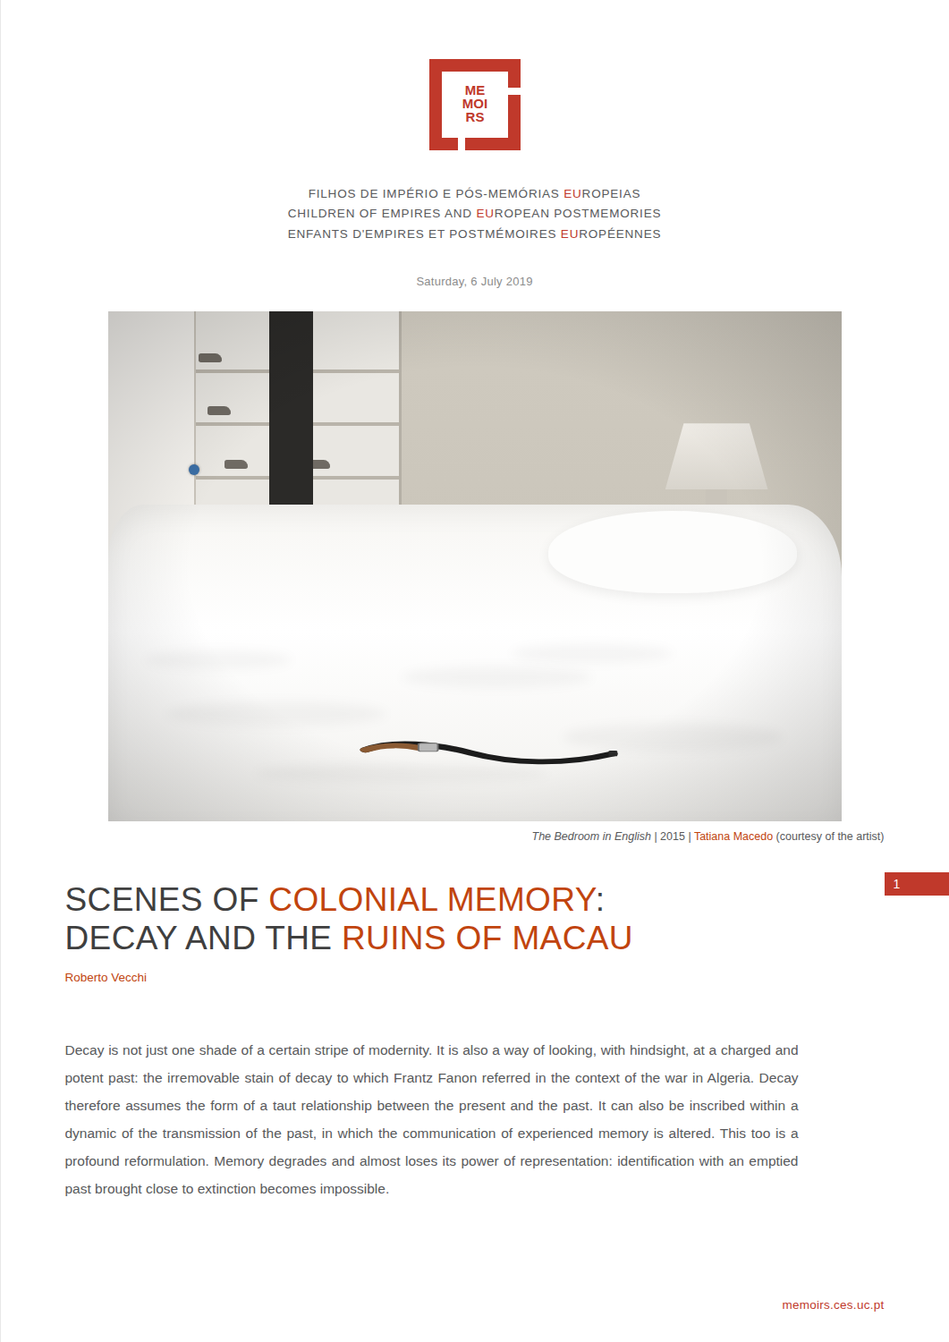ME MOI RS
FILHOS DE IMPÉRIO E PÓS-MEMÓRIAS EUROPEIAS
CHILDREN OF EMPIRES AND EUROPEAN POSTMEMORIES
ENFANTS D'EMPIRES ET POSTMÉMOIRES EUROPÉENNES
Saturday, 6 July 2019
The Bedroom in English | 2015 | Tatiana Macedo (courtesy of the artist)
SCENES OF COLONIAL MEMORY:
DECAY AND THE RUINS OF MACAU
Roberto Vecchi
Decay is not just one shade of a certain stripe of modernity. It is also a way of looking, with hindsight, at a charged and potent past: the irremovable stain of decay to which Frantz Fanon referred in the context of the war in Algeria. Decay therefore assumes the form of a taut relationship between the present and the past. It can also be inscribed within a dynamic of the transmission of the past, in which the communication of experienced memory is altered. This too is a profound reformulation. Memory degrades and almost loses its power of representation: identification with an emptied past brought close to extinction becomes impossible.
1
memoirs.ces.uc.pt